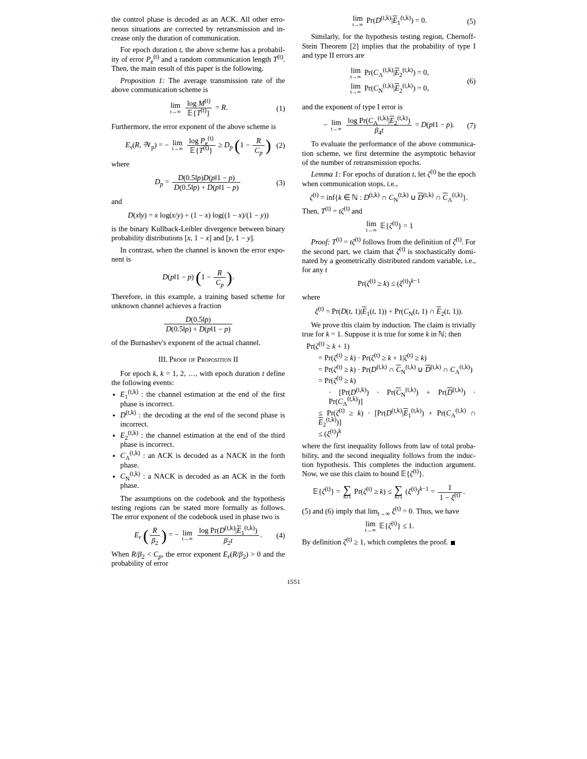the control phase is decoded as an ACK. All other erroneous situations are corrected by retransmission and increase only the duration of communication.
For epoch duration t, the above scheme has a probability of error Pe(t) and a random communication length T(t). Then, the main result of this paper is the following.
Proposition 1: The average transmission rate of the above communication scheme is
lim t→∞ log M(t) 𝔼{T(t)} = R. (1)
Furthermore, the error exponent of the above scheme is
Es(R, 𝒲p) = − lim t→∞ log Pe(t) 𝔼{T(t)} ≥ Dp (1 − RCp) (2)
where
Dp = D(0.5‖p)D(p‖1 − p) D(0.5‖p) + D(p‖1 − p) (3)
and
D(x‖y) = x log(x/y) + (1 − x) log((1 − x)/(1 − y))
is the binary Kullback-Leibler divergence between binary probability distributions [x, 1 − x] and [y, 1 − y].
In contrast, when the channel is known the error exponent is
D(p‖1 − p) (1 − RCp).
Therefore, in this example, a training based scheme for unknown channel achieves a fraction
D(0.5‖p) D(0.5‖p) + D(p‖1 − p)
of the Burnashev's exponent of the actual channel.
III. Proof of Proposition II
For epoch k, k = 1, 2, …, with epoch duration t define the following events:
E1(t,k) : the channel estimation at the end of the first phase is incorrect.
D(t,k) : the decoding at the end of the second phase is incorrect.
E2(t,k) : the channel estimation at the end of the third phase is incorrect.
CA(t,k) : an ACK is decoded as a NACK in the forth phase.
CN(t,k) : a NACK is decoded as an ACK in the forth phase.
The assumptions on the codebook and the hypothesis testing regions can be stated more formally as follows. The error exponent of the codebook used in phase two is
Er (Rβ2) = − lim t→∞ log Pr(D(t,k)|E1(t,k)) β2t . (4)
When R/β2 < Cp, the error exponent Er(R/β2) > 0 and the probability of error
lim t→∞ Pr(D(t,k)|E1(t,k)) = 0. (5)
Similarly, for the hypothesis testing region, Chernoff-Stein Theorem [2] implies that the probability of type I and type II errors are
lim t→∞ Pr(CA(t,k)|E2(t,k)) = 0, lim t→∞ Pr(CN(t,k)|E2(t,k)) = 0, (6)
and the exponent of type I error is
− lim t→∞ log Pr(CA(t,k)|E2(t,k)) β4t = D(p‖1 − p). (7)
To evaluate the performance of the above communication scheme, we first determine the asymptotic behavior of the number of retransmission epochs.
Lemma 1: For epochs of duration t, let ζ(t) be the epoch when communication stops, i.e.,
ζ(t) = inf{k ∈ ℕ : D(t,k) ∩ CN(t,k) ∪ D(t,k) ∩ CA(t,k)}.
Then, T(t) = tζ(t) and
lim t→∞ 𝔼{ζ(t)} = 1
Proof: T(t) = tζ(t) follows from the definition of ζ(t). For the second part, we claim that ζ(t) is stochastically dominated by a geometrically distributed random variable, i.e., for any t
Pr(ζ(t) ≥ k) ≤ (ξ(t))k−1
where
ξ(t) = Pr(D(t, 1)|E1(t, 1)) + Pr(CN(t, 1) ∩ E2(t, 1)).
We prove this claim by induction. The claim is trivially true for k = 1. Suppose it is true for some k in ℕ; then
Pr(ζ(t) ≥ k + 1) = Pr(ζ(t) ≥ k) · Pr(ζ(t) ≥ k + 1|ζ(t) ≥ k) = Pr(ζ(t) ≥ k) · Pr(D(t,k) ∩ CN(t,k) ∪ D(t,k) ∩ CA(t,k)) = Pr(ζ(t) ≥ k) · [Pr(D(t,k)) · Pr(CN(t,k)) + Pr(D(t,k)) · Pr(CA(t,k))] ≤ Pr(ζ(t) ≥ k) · [Pr(D(t,k)|E1(t,k)) + Pr(CA(t,k) ∩ E2(t,k))] ≤ (ξ(t))k
where the first inequality follows from law of total probability, and the second inequality follows from the induction hypothesis. This completes the induction argument. Now, we use this claim to bound 𝔼{ζ(t)}.
𝔼{ζ(t)} = ∑k≥1 Pr(ζ(t) ≥ k) ≤ ∑k≥1 (ξ(t))k−1 = 11 − ξ(t).
(5) and (6) imply that limt→∞ ξ(t) = 0. Thus, we have
lim t→∞ 𝔼{ζ(t)} ≤ 1.
By definition ζ(t) ≥ 1, which completes the proof.
1551